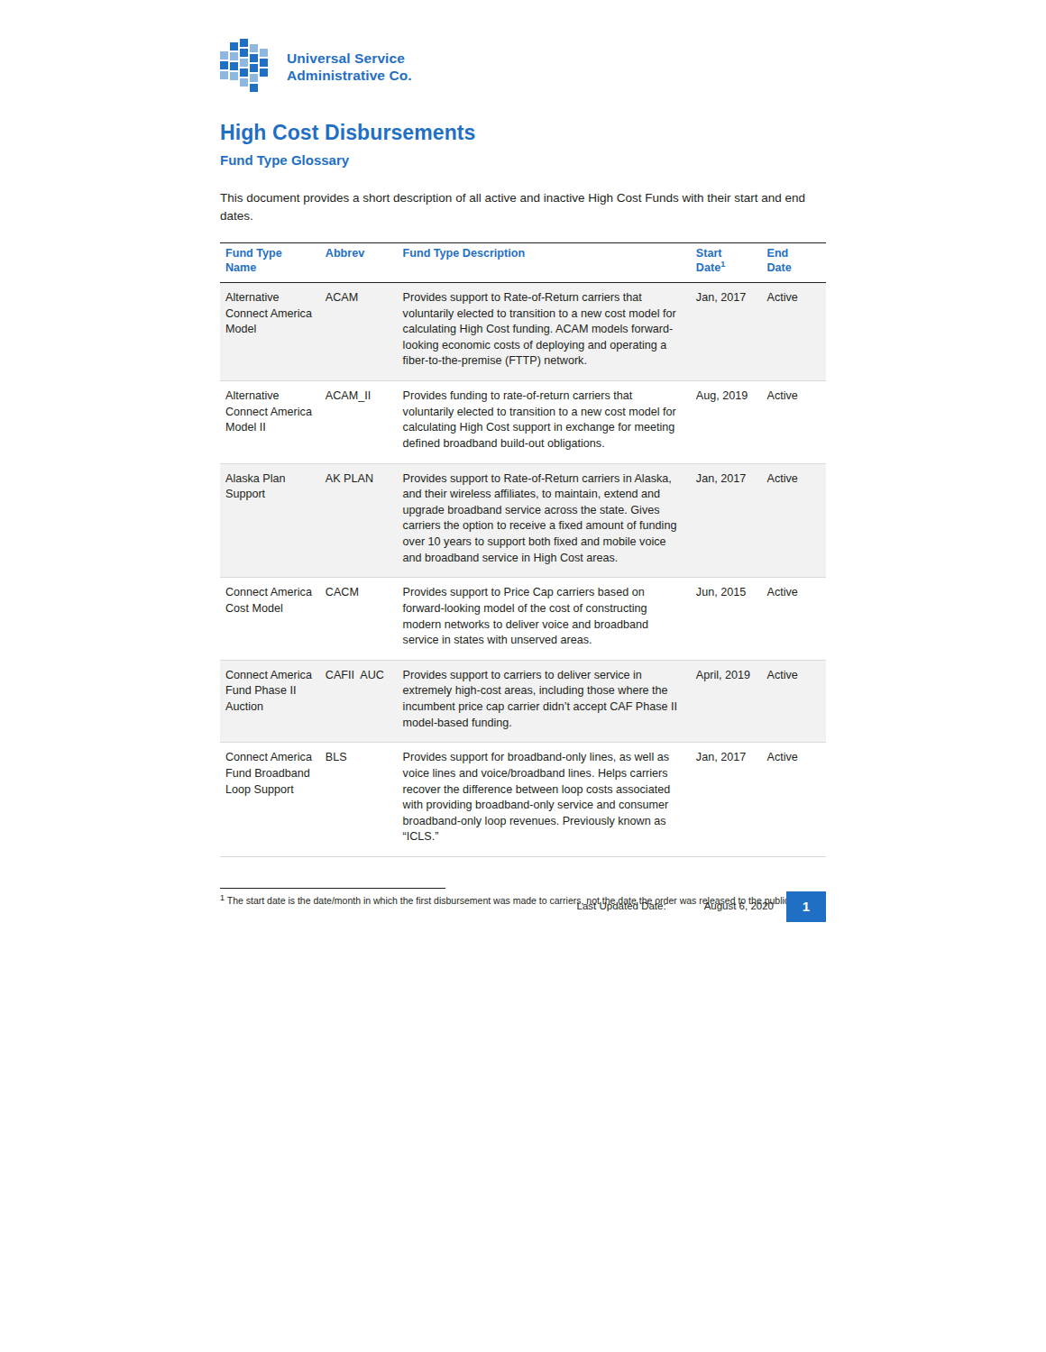Universal Service
Administrative Co.
High Cost Disbursements
Fund Type Glossary
This document provides a short description of all active and inactive High Cost Funds with their start and end dates.
| Fund Type Name | Abbrev | Fund Type Description | Start Date 1 | End Date |
| --- | --- | --- | --- | --- |
| Alternative Connect America Model | ACAM | Provides support to Rate-of-Return carriers that voluntarily elected to transition to a new cost model for calculating High Cost funding. ACAM models forward-looking economic costs of deploying and operating a fiber-to-the-premise (FTTP) network. | Jan, 2017 | Active |
| Alternative Connect America Model II | ACAM_II | Provides funding to rate-of-return carriers that voluntarily elected to transition to a new cost model for calculating High Cost support in exchange for meeting defined broadband build-out obligations. | Aug, 2019 | Active |
| Alaska Plan Support | AK PLAN | Provides support to Rate-of-Return carriers in Alaska, and their wireless affiliates, to maintain, extend and upgrade broadband service across the state. Gives carriers the option to receive a fixed amount of funding over 10 years to support both fixed and mobile voice and broadband service in High Cost areas. | Jan, 2017 | Active |
| Connect America Cost Model | CACM | Provides support to Price Cap carriers based on forward-looking model of the cost of constructing modern networks to deliver voice and broadband service in states with unserved areas. | Jun, 2015 | Active |
| Connect America Fund Phase II Auction | CAFII AUC | Provides support to carriers to deliver service in extremely high-cost areas, including those where the incumbent price cap carrier didn’t accept CAF Phase II model-based funding. | April, 2019 | Active |
| Connect America Fund Broadband Loop Support | BLS | Provides support for broadband-only lines, as well as voice lines and voice/broadband lines. Helps carriers recover the difference between loop costs associated with providing broadband-only service and consumer broadband-only loop revenues. Previously known as “ICLS.” | Jan, 2017 | Active |
1 The start date is the date/month in which the first disbursement was made to carriers, not the date the order was released to the public.
Last Updated Date: August 6, 2020
1